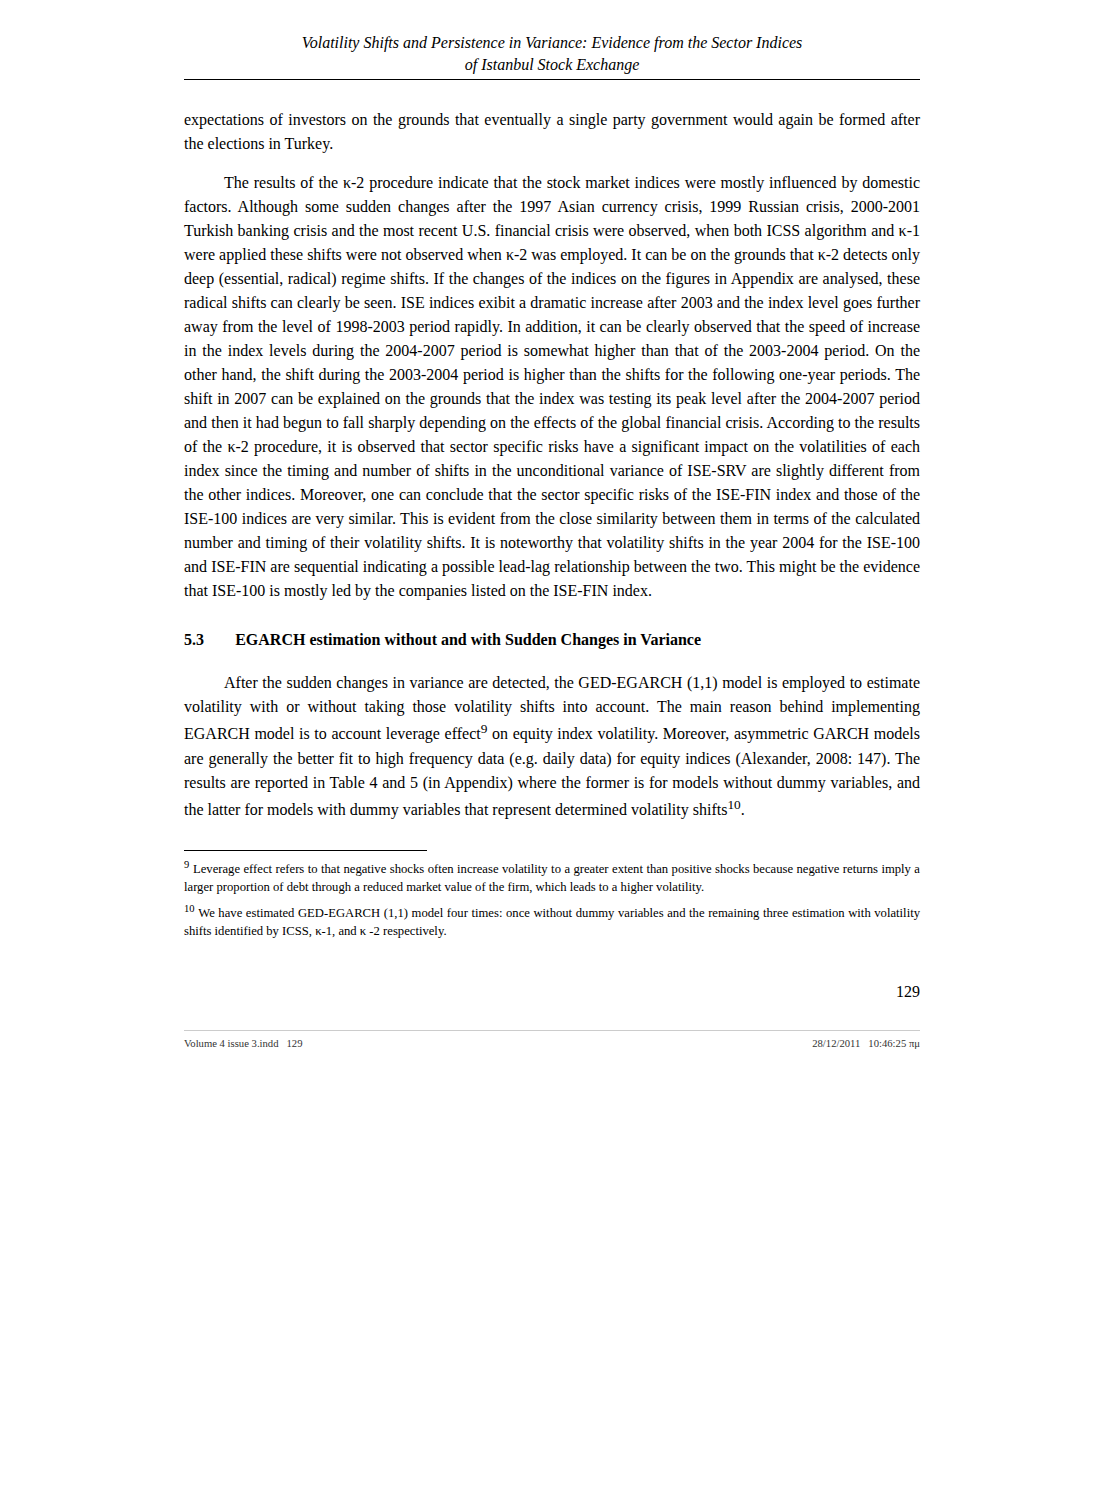Volatility Shifts and Persistence in Variance: Evidence from the Sector Indices
of Istanbul Stock Exchange
expectations of investors on the grounds that eventually a single party government would again be formed after the elections in Turkey.
The results of the κ-2 procedure indicate that the stock market indices were mostly influenced by domestic factors. Although some sudden changes after the 1997 Asian currency crisis, 1999 Russian crisis, 2000-2001 Turkish banking crisis and the most recent U.S. financial crisis were observed, when both ICSS algorithm and κ-1 were applied these shifts were not observed when κ-2 was employed. It can be on the grounds that κ-2 detects only deep (essential, radical) regime shifts. If the changes of the indices on the figures in Appendix are analysed, these radical shifts can clearly be seen. ISE indices exibit a dramatic increase after 2003 and the index level goes further away from the level of 1998-2003 period rapidly. In addition, it can be clearly observed that the speed of increase in the index levels during the 2004-2007 period is somewhat higher than that of the 2003-2004 period. On the other hand, the shift during the 2003-2004 period is higher than the shifts for the following one-year periods. The shift in 2007 can be explained on the grounds that the index was testing its peak level after the 2004-2007 period and then it had begun to fall sharply depending on the effects of the global financial crisis. According to the results of the κ-2 procedure, it is observed that sector specific risks have a significant impact on the volatilities of each index since the timing and number of shifts in the unconditional variance of ISE-SRV are slightly different from the other indices. Moreover, one can conclude that the sector specific risks of the ISE-FIN index and those of the ISE-100 indices are very similar. This is evident from the close similarity between them in terms of the calculated number and timing of their volatility shifts. It is noteworthy that volatility shifts in the year 2004 for the ISE-100 and ISE-FIN are sequential indicating a possible lead-lag relationship between the two. This might be the evidence that ISE-100 is mostly led by the companies listed on the ISE-FIN index.
5.3 EGARCH estimation without and with Sudden Changes in Variance
After the sudden changes in variance are detected, the GED-EGARCH (1,1) model is employed to estimate volatility with or without taking those volatility shifts into account. The main reason behind implementing EGARCH model is to account leverage effect9 on equity index volatility. Moreover, asymmetric GARCH models are generally the better fit to high frequency data (e.g. daily data) for equity indices (Alexander, 2008: 147). The results are reported in Table 4 and 5 (in Appendix) where the former is for models without dummy variables, and the latter for models with dummy variables that represent determined volatility shifts10.
9Leverage effect refers to that negative shocks often increase volatility to a greater extent than positive shocks because negative returns imply a larger proportion of debt through a reduced market value of the firm, which leads to a higher volatility.
10We have estimated GED-EGARCH (1,1) model four times: once without dummy variables and the remaining three estimation with volatility shifts identified by ICSS, κ-1, and κ -2 respectively.
129
Volume 4 issue 3.indd 129 28/12/2011 10:46:25 πμ